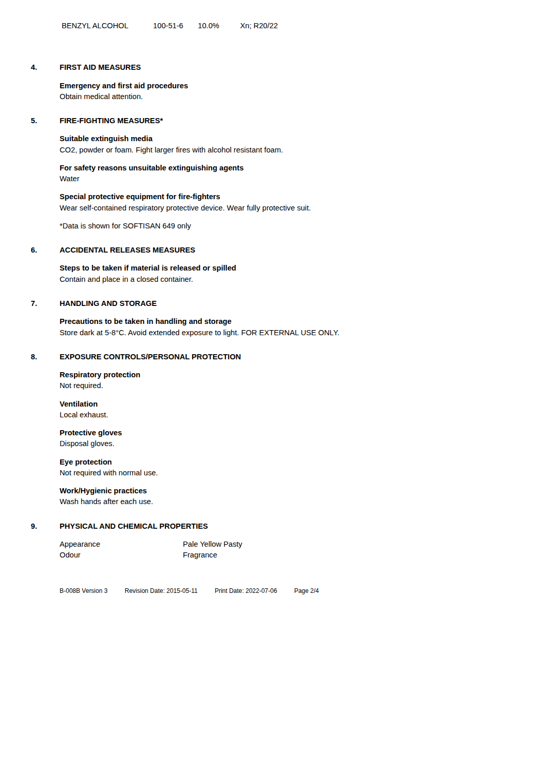BENZYL ALCOHOL 100-51-6 10.0% Xn; R20/22
4. FIRST AID MEASURES
Emergency and first aid procedures
Obtain medical attention.
5. FIRE-FIGHTING MEASURES*
Suitable extinguish media
CO2, powder or foam. Fight larger fires with alcohol resistant foam.
For safety reasons unsuitable extinguishing agents
Water
Special protective equipment for fire-fighters
Wear self-contained respiratory protective device. Wear fully protective suit.
*Data is shown for SOFTISAN 649 only
6. ACCIDENTAL RELEASES MEASURES
Steps to be taken if material is released or spilled
Contain and place in a closed container.
7. HANDLING AND STORAGE
Precautions to be taken in handling and storage
Store dark at 5-8°C. Avoid extended exposure to light. FOR EXTERNAL USE ONLY.
8. EXPOSURE CONTROLS/PERSONAL PROTECTION
Respiratory protection
Not required.
Ventilation
Local exhaust.
Protective gloves
Disposal gloves.
Eye protection
Not required with normal use.
Work/Hygienic practices
Wash hands after each use.
9. PHYSICAL AND CHEMICAL PROPERTIES
| Appearance | Pale Yellow Pasty |
| Odour | Fragrance |
B-008B Version 3 Revision Date: 2015-05-11 Print Date: 2022-07-06 Page 2/4